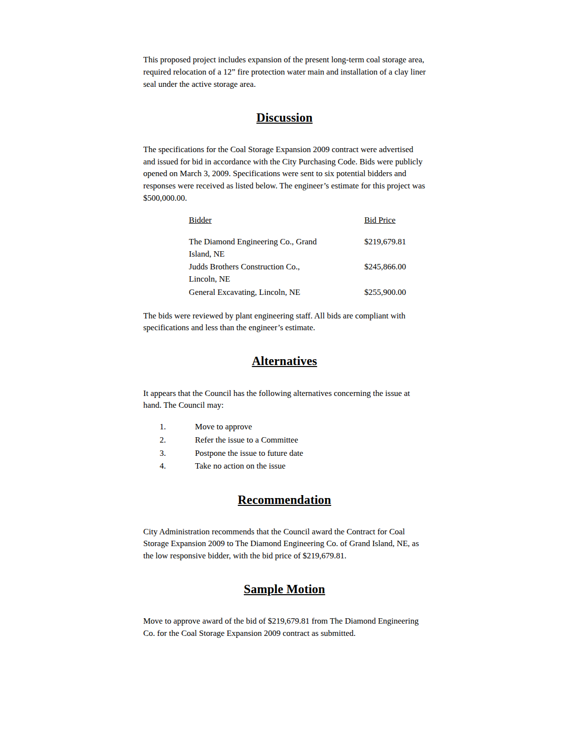This proposed project includes expansion of the present long-term coal storage area, required relocation of a 12” fire protection water main and installation of a clay liner seal under the active storage area.
Discussion
The specifications for the Coal Storage Expansion 2009 contract were advertised and issued for bid in accordance with the City Purchasing Code. Bids were publicly opened on March 3, 2009. Specifications were sent to six potential bidders and responses were received as listed below. The engineer’s estimate for this project was $500,000.00.
| Bidder | Bid Price |
| --- | --- |
| The Diamond Engineering Co., Grand Island, NE | $219,679.81 |
| Judds Brothers Construction Co., Lincoln, NE | $245,866.00 |
| General Excavating, Lincoln, NE | $255,900.00 |
The bids were reviewed by plant engineering staff. All bids are compliant with specifications and less than the engineer’s estimate.
Alternatives
It appears that the Council has the following alternatives concerning the issue at hand. The Council may:
1. Move to approve
2. Refer the issue to a Committee
3. Postpone the issue to future date
4. Take no action on the issue
Recommendation
City Administration recommends that the Council award the Contract for Coal Storage Expansion 2009 to The Diamond Engineering Co. of Grand Island, NE, as the low responsive bidder, with the bid price of $219,679.81.
Sample Motion
Move to approve award of the bid of $219,679.81 from The Diamond Engineering Co. for the Coal Storage Expansion 2009 contract as submitted.